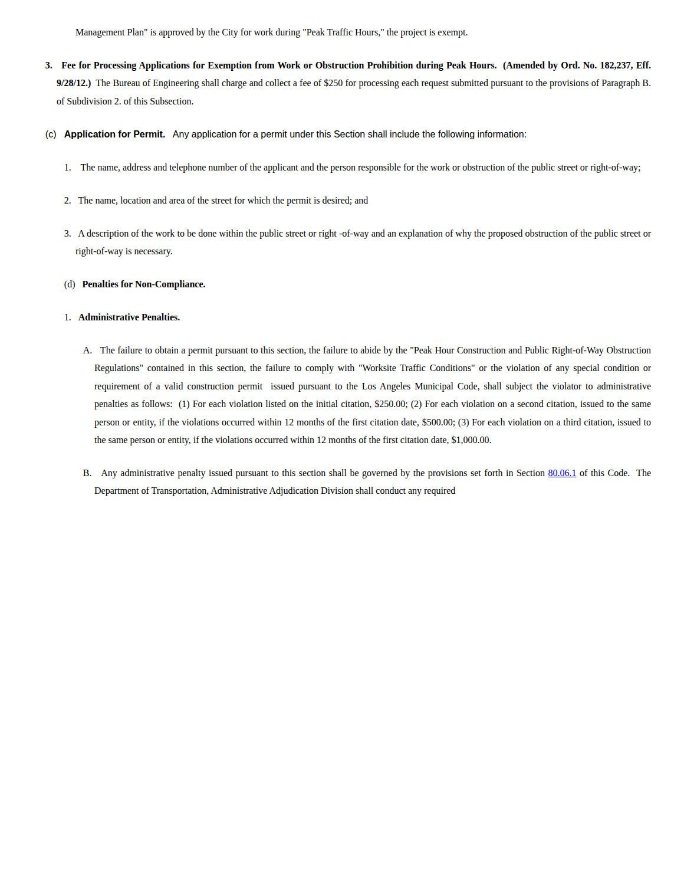Management Plan" is approved by the City for work during "Peak Traffic Hours," the project is exempt.
3. Fee for Processing Applications for Exemption from Work or Obstruction Prohibition during Peak Hours. (Amended by Ord. No. 182,237, Eff. 9/28/12.) The Bureau of Engineering shall charge and collect a fee of $250 for processing each request submitted pursuant to the provisions of Paragraph B. of Subdivision 2. of this Subsection.
(c) Application for Permit. Any application for a permit under this Section shall include the following information:
1. The name, address and telephone number of the applicant and the person responsible for the work or obstruction of the public street or right-of-way;
2. The name, location and area of the street for which the permit is desired; and
3. A description of the work to be done within the public street or right -of-way and an explanation of why the proposed obstruction of the public street or right-of-way is necessary.
(d) Penalties for Non-Compliance.
1. Administrative Penalties.
A. The failure to obtain a permit pursuant to this section, the failure to abide by the "Peak Hour Construction and Public Right-of-Way Obstruction Regulations" contained in this section, the failure to comply with "Worksite Traffic Conditions" or the violation of any special condition or requirement of a valid construction permit issued pursuant to the Los Angeles Municipal Code, shall subject the violator to administrative penalties as follows: (1) For each violation listed on the initial citation, $250.00; (2) For each violation on a second citation, issued to the same person or entity, if the violations occurred within 12 months of the first citation date, $500.00; (3) For each violation on a third citation, issued to the same person or entity, if the violations occurred within 12 months of the first citation date, $1,000.00.
B. Any administrative penalty issued pursuant to this section shall be governed by the provisions set forth in Section 80.06.1 of this Code. The Department of Transportation, Administrative Adjudication Division shall conduct any required